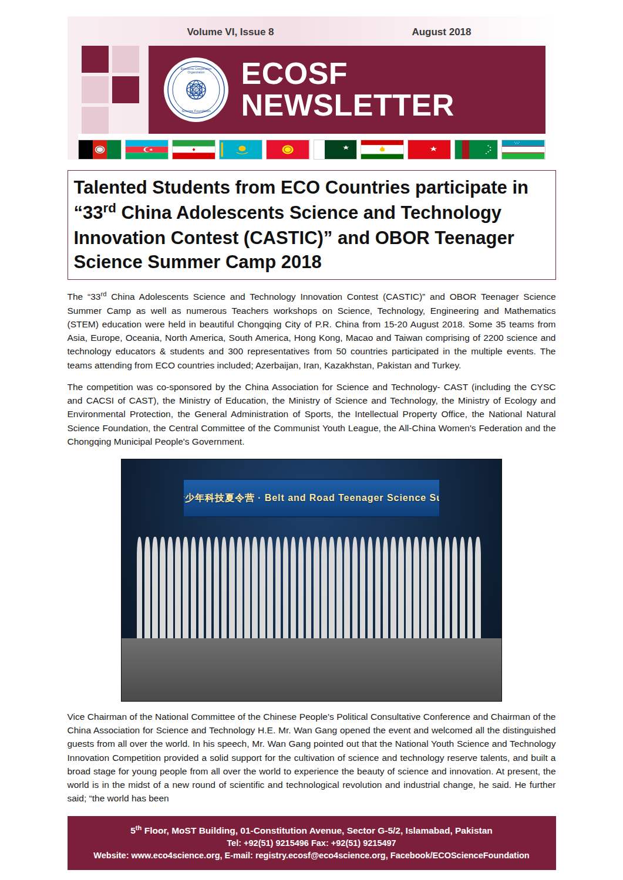Volume VI, Issue 8
August 2018
e Economic Cooperation Organization Science Foundation
ECOSF NEWSLETTER
Talented Students from ECO Countries participate in “33rd China Adolescents Science and Technology Innovation Contest (CASTIC)” and OBOR Teenager Science Summer Camp 2018
The “33rd China Adolescents Science and Technology Innovation Contest (CASTIC)” and OBOR Teenager Science Summer Camp as well as numerous Teachers workshops on Science, Technology, Engineering and Mathematics (STEM) education were held in beautiful Chongqing City of P.R. China from 15-20 August 2018. Some 35 teams from Asia, Europe, Oceania, North America, South America, Hong Kong, Macao and Taiwan comprising of 2200 science and technology educators & students and 300 representatives from 50 countries participated in the multiple events. The teams attending from ECO countries included; Azerbaijan, Iran, Kazakhstan, Pakistan and Turkey.
The competition was co-sponsored by the China Association for Science and Technology- CAST (including the CYSC and CACSI of CAST), the Ministry of Education, the Ministry of Science and Technology, the Ministry of Ecology and Environmental Protection, the General Administration of Sports, the Intellectual Property Office, the National Natural Science Foundation, the Central Committee of the Communist Youth League, the All-China Women's Federation and the Chongqing Municipal People's Government.
“一带一路” 青少年科技夏令营 · Belt and Road Teenager Science Summer Camp
Vice Chairman of the National Committee of the Chinese People's Political Consultative Conference and Chairman of the China Association for Science and Technology H.E. Mr. Wan Gang opened the event and welcomed all the distinguished guests from all over the world. In his speech, Mr. Wan Gang pointed out that the National Youth Science and Technology Innovation Competition provided a solid support for the cultivation of science and technology reserve talents, and built a broad stage for young people from all over the world to experience the beauty of science and innovation. At present, the world is in the midst of a new round of scientific and technological revolution and industrial change, he said. He further said; “the world has been
5th Floor, MoST Building, 01-Constitution Avenue, Sector G-5/2, Islamabad, Pakistan
Tel: +92(51) 9215496 Fax: +92(51) 9215497
Website: www.eco4science.org, E-mail: registry.ecosf@eco4science.org, Facebook/ECOScienceFoundation